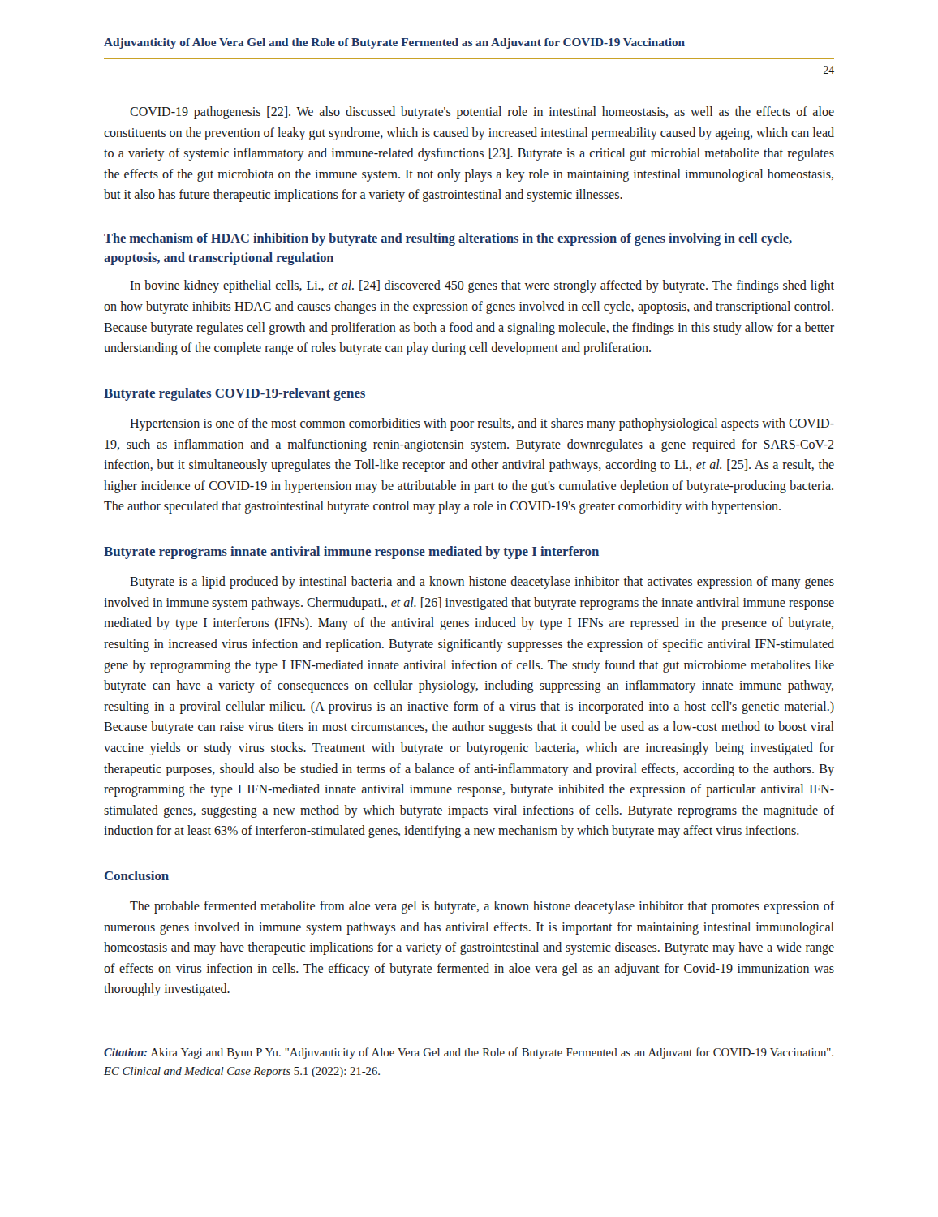Adjuvanticity of Aloe Vera Gel and the Role of Butyrate Fermented as an Adjuvant for COVID-19 Vaccination
24
COVID-19 pathogenesis [22]. We also discussed butyrate's potential role in intestinal homeostasis, as well as the effects of aloe constituents on the prevention of leaky gut syndrome, which is caused by increased intestinal permeability caused by ageing, which can lead to a variety of systemic inflammatory and immune-related dysfunctions [23]. Butyrate is a critical gut microbial metabolite that regulates the effects of the gut microbiota on the immune system. It not only plays a key role in maintaining intestinal immunological homeostasis, but it also has future therapeutic implications for a variety of gastrointestinal and systemic illnesses.
The mechanism of HDAC inhibition by butyrate and resulting alterations in the expression of genes involving in cell cycle, apoptosis, and transcriptional regulation
In bovine kidney epithelial cells, Li., et al. [24] discovered 450 genes that were strongly affected by butyrate. The findings shed light on how butyrate inhibits HDAC and causes changes in the expression of genes involved in cell cycle, apoptosis, and transcriptional control. Because butyrate regulates cell growth and proliferation as both a food and a signaling molecule, the findings in this study allow for a better understanding of the complete range of roles butyrate can play during cell development and proliferation.
Butyrate regulates COVID-19-relevant genes
Hypertension is one of the most common comorbidities with poor results, and it shares many pathophysiological aspects with COVID-19, such as inflammation and a malfunctioning renin-angiotensin system. Butyrate downregulates a gene required for SARS-CoV-2 infection, but it simultaneously upregulates the Toll-like receptor and other antiviral pathways, according to Li., et al. [25]. As a result, the higher incidence of COVID-19 in hypertension may be attributable in part to the gut's cumulative depletion of butyrate-producing bacteria. The author speculated that gastrointestinal butyrate control may play a role in COVID-19's greater comorbidity with hypertension.
Butyrate reprograms innate antiviral immune response mediated by type I interferon
Butyrate is a lipid produced by intestinal bacteria and a known histone deacetylase inhibitor that activates expression of many genes involved in immune system pathways. Chermudupati., et al. [26] investigated that butyrate reprograms the innate antiviral immune response mediated by type I interferons (IFNs). Many of the antiviral genes induced by type I IFNs are repressed in the presence of butyrate, resulting in increased virus infection and replication. Butyrate significantly suppresses the expression of specific antiviral IFN-stimulated gene by reprogramming the type I IFN-mediated innate antiviral infection of cells. The study found that gut microbiome metabolites like butyrate can have a variety of consequences on cellular physiology, including suppressing an inflammatory innate immune pathway, resulting in a proviral cellular milieu. (A provirus is an inactive form of a virus that is incorporated into a host cell's genetic material.) Because butyrate can raise virus titers in most circumstances, the author suggests that it could be used as a low-cost method to boost viral vaccine yields or study virus stocks. Treatment with butyrate or butyrogenic bacteria, which are increasingly being investigated for therapeutic purposes, should also be studied in terms of a balance of anti-inflammatory and proviral effects, according to the authors. By reprogramming the type I IFN-mediated innate antiviral immune response, butyrate inhibited the expression of particular antiviral IFN-stimulated genes, suggesting a new method by which butyrate impacts viral infections of cells. Butyrate reprograms the magnitude of induction for at least 63% of interferon-stimulated genes, identifying a new mechanism by which butyrate may affect virus infections.
Conclusion
The probable fermented metabolite from aloe vera gel is butyrate, a known histone deacetylase inhibitor that promotes expression of numerous genes involved in immune system pathways and has antiviral effects. It is important for maintaining intestinal immunological homeostasis and may have therapeutic implications for a variety of gastrointestinal and systemic diseases. Butyrate may have a wide range of effects on virus infection in cells. The efficacy of butyrate fermented in aloe vera gel as an adjuvant for Covid-19 immunization was thoroughly investigated.
Citation: Akira Yagi and Byun P Yu. "Adjuvanticity of Aloe Vera Gel and the Role of Butyrate Fermented as an Adjuvant for COVID-19 Vaccination". EC Clinical and Medical Case Reports 5.1 (2022): 21-26.